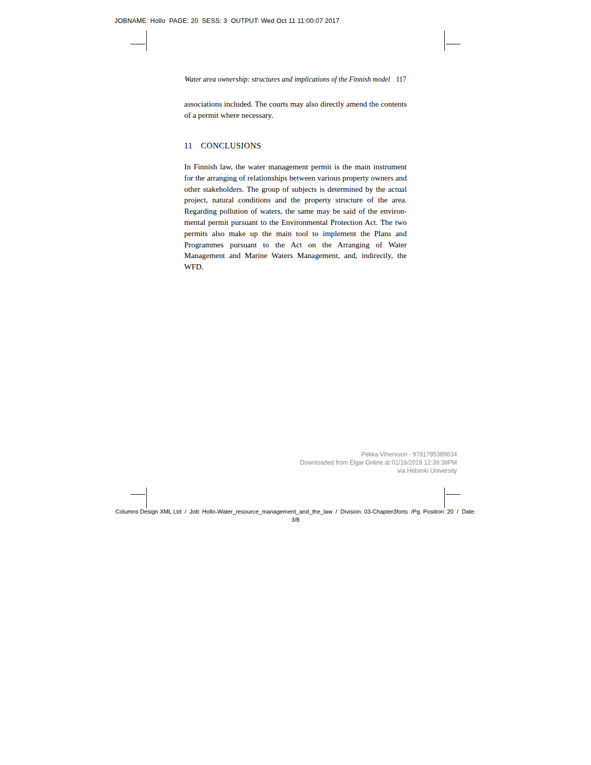JOBNAME: Hollo PAGE: 20 SESS: 3 OUTPUT: Wed Oct 11 11:00:07 2017
Water area ownership: structures and implications of the Finnish model117
associations included. The courts may also directly amend the contents of a permit where necessary.
11 CONCLUSIONS
In Finnish law, the water management permit is the main instrument for the arranging of relationships between various property owners and other stakeholders. The group of subjects is determined by the actual project, natural conditions and the property structure of the area. Regarding pollution of waters, the same may be said of the environmental permit pursuant to the Environmental Protection Act. The two permits also make up the main tool to implement the Plans and Programmes pursuant to the Act on the Arranging of Water Management and Marine Waters Management, and, indirectly, the WFD.
Pekka Vihervuori - 9781785369834
Downloaded from Elgar Online at 01/18/2019 12:39:38PM
via Helsinki University
Columns Design XML Ltd / Job: Hollo-Water_resource_management_and_the_law / Division: 03-Chapter3forts /Pg. Position: 20 / Date:
3/8